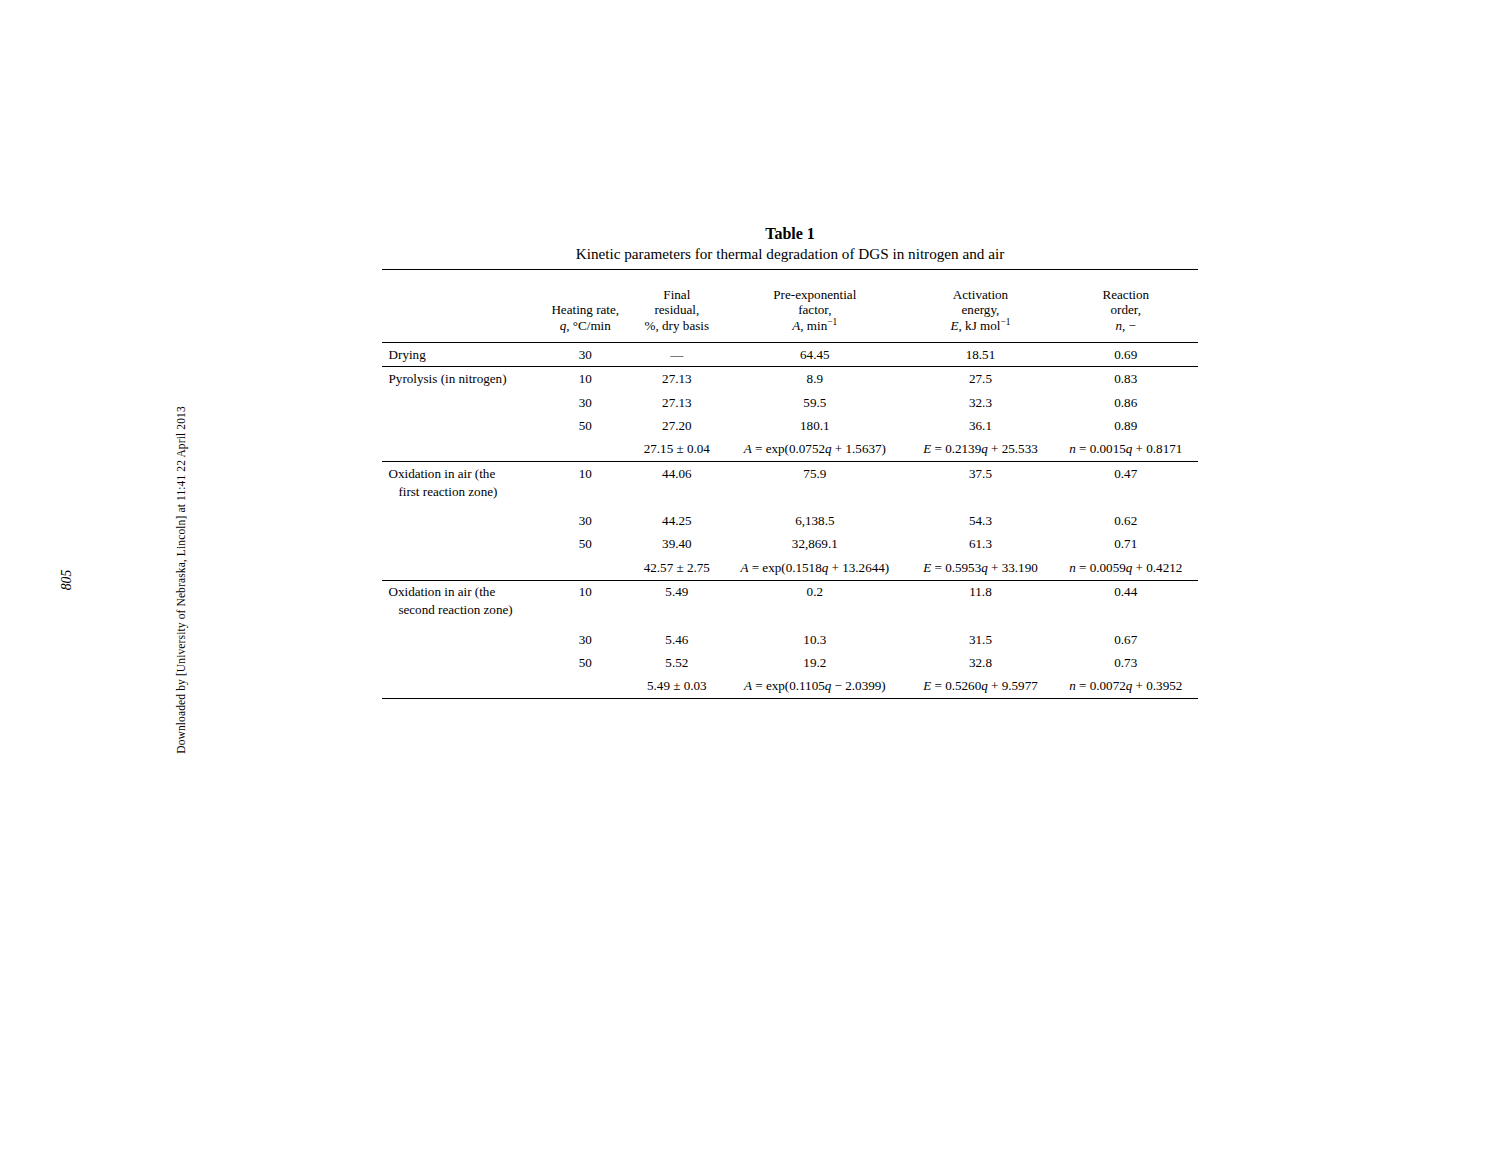Downloaded by [University of Nebraska, Lincoln] at 11:41 22 April 2013
805
Table 1 Kinetic parameters for thermal degradation of DGS in nitrogen and air
| | Heating rate, q , °C/min | Final residual, %, dry basis | Pre-exponential factor, A , min −1 | Activation energy, E , kJ mol −1 | Reaction order, n , − |
| --- | --- | --- | --- | --- | --- |
| Drying | 30 | — | 64.45 | 18.51 | 0.69 |
| Pyrolysis (in nitrogen) | 10 | 27.13 | 8.9 | 27.5 | 0.83 |
| | 30 | 27.13 | 59.5 | 32.3 | 0.86 |
| | 50 | 27.20 | 180.1 | 36.1 | 0.89 |
| | | 27.15 ± 0.04 | A = exp(0.0752 q + 1.5637) | E = 0.2139 q + 25.533 | n = 0.0015 q + 0.8171 |
| Oxidation in air (the first reaction zone) | 10 | 44.06 | 75.9 | 37.5 | 0.47 |
| | 30 | 44.25 | 6,138.5 | 54.3 | 0.62 |
| | 50 | 39.40 | 32,869.1 | 61.3 | 0.71 |
| | | 42.57 ± 2.75 | A = exp(0.1518 q + 13.2644) | E = 0.5953 q + 33.190 | n = 0.0059 q + 0.4212 |
| Oxidation in air (the second reaction zone) | 10 | 5.49 | 0.2 | 11.8 | 0.44 |
| | 30 | 5.46 | 10.3 | 31.5 | 0.67 |
| | 50 | 5.52 | 19.2 | 32.8 | 0.73 |
| | | 5.49 ± 0.03 | A = exp(0.1105 q − 2.0399) | E = 0.5260 q + 9.5977 | n = 0.0072 q + 0.3952 |